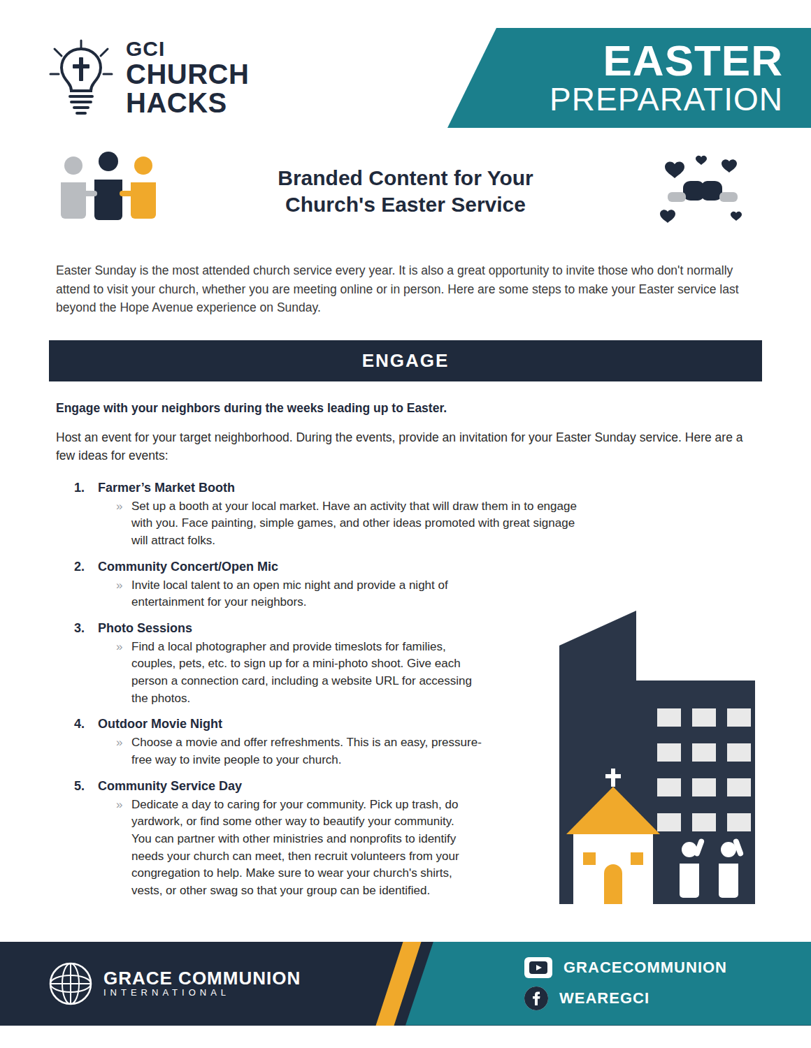GCI
CHURCH
HACKS
EASTER
PREPARATION
Branded Content for Your
Church's Easter Service
Easter Sunday is the most attended church service every year. It is also a great opportunity to invite those who don't normally attend to visit your church, whether you are meeting online or in person. Here are some steps to make your Easter service last beyond the Hope Avenue experience on Sunday.
ENGAGE
Engage with your neighbors during the weeks leading up to Easter.
Host an event for your target neighborhood. During the events, provide an invitation for your Easter Sunday service. Here are a few ideas for events:
Farmer’s Market Booth
Set up a booth at your local market. Have an activity that will draw them in to engage with you. Face painting, simple games, and other ideas promoted with great signage will attract folks.
Community Concert/Open Mic
Invite local talent to an open mic night and provide a night of
entertainment for your neighbors.
Photo Sessions
Find a local photographer and provide timeslots for families,
couples, pets, etc. to sign up for a mini-photo shoot. Give each
person a connection card, including a website URL for accessing
the photos.
Outdoor Movie Night
Choose a movie and offer refreshments. This is an easy, pressure-
free way to invite people to your church.
Community Service Day
Dedicate a day to caring for your community. Pick up trash, do
yardwork, or find some other way to beautify your community.
You can partner with other ministries and nonprofits to identify
needs your church can meet, then recruit volunteers from your
congregation to help. Make sure to wear your church's shirts,
vests, or other swag so that your group can be identified.
GRACE COMMUNION
INTERNATIONAL
GRACECOMMUNION
WEAREGCI